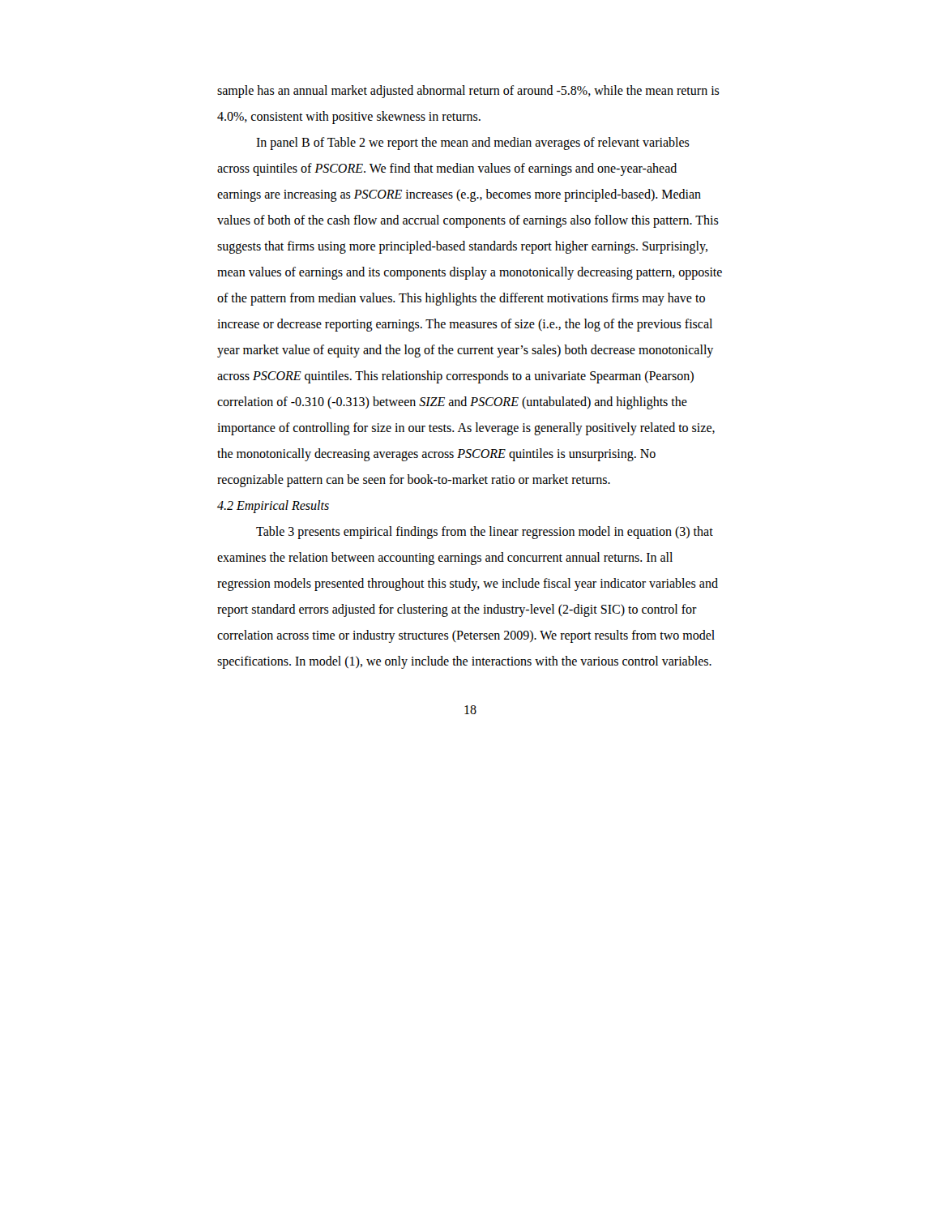sample has an annual market adjusted abnormal return of around -5.8%, while the mean return is 4.0%, consistent with positive skewness in returns.
In panel B of Table 2 we report the mean and median averages of relevant variables across quintiles of PSCORE. We find that median values of earnings and one-year-ahead earnings are increasing as PSCORE increases (e.g., becomes more principled-based). Median values of both of the cash flow and accrual components of earnings also follow this pattern. This suggests that firms using more principled-based standards report higher earnings. Surprisingly, mean values of earnings and its components display a monotonically decreasing pattern, opposite of the pattern from median values. This highlights the different motivations firms may have to increase or decrease reporting earnings. The measures of size (i.e., the log of the previous fiscal year market value of equity and the log of the current year’s sales) both decrease monotonically across PSCORE quintiles. This relationship corresponds to a univariate Spearman (Pearson) correlation of -0.310 (-0.313) between SIZE and PSCORE (untabulated) and highlights the importance of controlling for size in our tests. As leverage is generally positively related to size, the monotonically decreasing averages across PSCORE quintiles is unsurprising. No recognizable pattern can be seen for book-to-market ratio or market returns.
4.2 Empirical Results
Table 3 presents empirical findings from the linear regression model in equation (3) that examines the relation between accounting earnings and concurrent annual returns. In all regression models presented throughout this study, we include fiscal year indicator variables and report standard errors adjusted for clustering at the industry-level (2-digit SIC) to control for correlation across time or industry structures (Petersen 2009). We report results from two model specifications. In model (1), we only include the interactions with the various control variables.
18